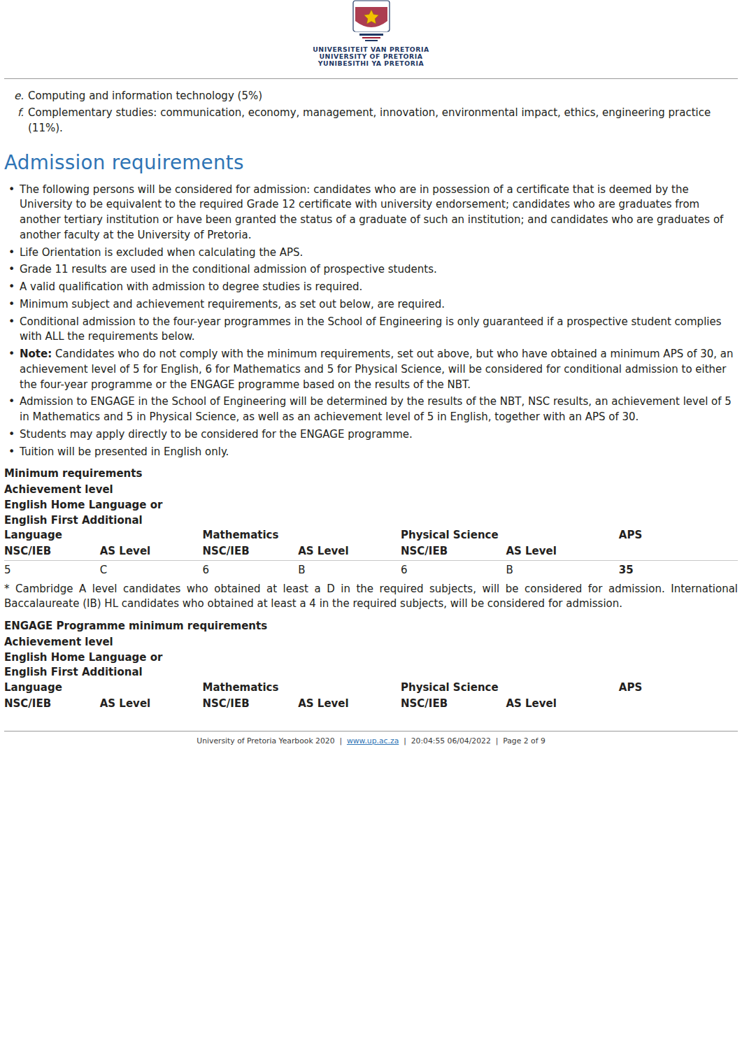UNIVERSITEIT VAN PRETORIA UNIVERSITY OF PRETORIA YUNIBESITHI YA PRETORIA
e. Computing and information technology (5%)
f. Complementary studies: communication, economy, management, innovation, environmental impact, ethics, engineering practice (11%).
Admission requirements
The following persons will be considered for admission: candidates who are in possession of a certificate that is deemed by the University to be equivalent to the required Grade 12 certificate with university endorsement; candidates who are graduates from another tertiary institution or have been granted the status of a graduate of such an institution; and candidates who are graduates of another faculty at the University of Pretoria.
Life Orientation is excluded when calculating the APS.
Grade 11 results are used in the conditional admission of prospective students.
A valid qualification with admission to degree studies is required.
Minimum subject and achievement requirements, as set out below, are required.
Conditional admission to the four-year programmes in the School of Engineering is only guaranteed if a prospective student complies with ALL the requirements below.
Note: Candidates who do not comply with the minimum requirements, set out above, but who have obtained a minimum APS of 30, an achievement level of 5 for English, 6 for Mathematics and 5 for Physical Science, will be considered for conditional admission to either the four-year programme or the ENGAGE programme based on the results of the NBT.
Admission to ENGAGE in the School of Engineering will be determined by the results of the NBT, NSC results, an achievement level of 5 in Mathematics and 5 in Physical Science, as well as an achievement level of 5 in English, together with an APS of 30.
Students may apply directly to be considered for the ENGAGE programme.
Tuition will be presented in English only.
Minimum requirements
| Achievement level English Home Language or English First Additional Language | Mathematics | Physical Science | APS |
| --- | --- | --- | --- |
| NSC/IEB | AS Level | NSC/IEB | AS Level | NSC/IEB | AS Level | |
| 5 | C | 6 | B | 6 | B | 35 |
* Cambridge A level candidates who obtained at least a D in the required subjects, will be considered for admission. International Baccalaureate (IB) HL candidates who obtained at least a 4 in the required subjects, will be considered for admission.
ENGAGE Programme minimum requirements
| Achievement level English Home Language or English First Additional Language | Mathematics | Physical Science | APS |
| --- | --- | --- | --- |
| NSC/IEB | AS Level | NSC/IEB | AS Level | NSC/IEB | AS Level | |
University of Pretoria Yearbook 2020 | www.up.ac.za | 20:04:55 06/04/2022 | Page 2 of 9